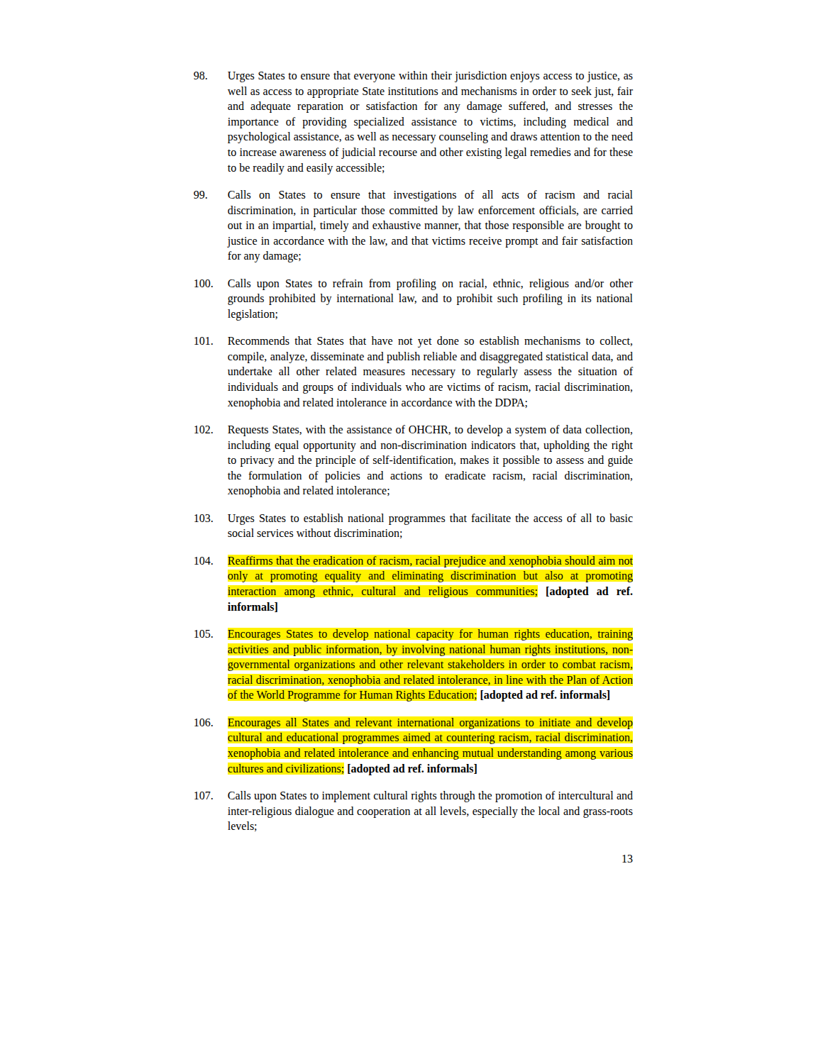98. Urges States to ensure that everyone within their jurisdiction enjoys access to justice, as well as access to appropriate State institutions and mechanisms in order to seek just, fair and adequate reparation or satisfaction for any damage suffered, and stresses the importance of providing specialized assistance to victims, including medical and psychological assistance, as well as necessary counseling and draws attention to the need to increase awareness of judicial recourse and other existing legal remedies and for these to be readily and easily accessible;
99. Calls on States to ensure that investigations of all acts of racism and racial discrimination, in particular those committed by law enforcement officials, are carried out in an impartial, timely and exhaustive manner, that those responsible are brought to justice in accordance with the law, and that victims receive prompt and fair satisfaction for any damage;
100. Calls upon States to refrain from profiling on racial, ethnic, religious and/or other grounds prohibited by international law, and to prohibit such profiling in its national legislation;
101. Recommends that States that have not yet done so establish mechanisms to collect, compile, analyze, disseminate and publish reliable and disaggregated statistical data, and undertake all other related measures necessary to regularly assess the situation of individuals and groups of individuals who are victims of racism, racial discrimination, xenophobia and related intolerance in accordance with the DDPA;
102. Requests States, with the assistance of OHCHR, to develop a system of data collection, including equal opportunity and non-discrimination indicators that, upholding the right to privacy and the principle of self-identification, makes it possible to assess and guide the formulation of policies and actions to eradicate racism, racial discrimination, xenophobia and related intolerance;
103. Urges States to establish national programmes that facilitate the access of all to basic social services without discrimination;
104. Reaffirms that the eradication of racism, racial prejudice and xenophobia should aim not only at promoting equality and eliminating discrimination but also at promoting interaction among ethnic, cultural and religious communities; [adopted ad ref. informals]
105. Encourages States to develop national capacity for human rights education, training activities and public information, by involving national human rights institutions, non-governmental organizations and other relevant stakeholders in order to combat racism, racial discrimination, xenophobia and related intolerance, in line with the Plan of Action of the World Programme for Human Rights Education; [adopted ad ref. informals]
106. Encourages all States and relevant international organizations to initiate and develop cultural and educational programmes aimed at countering racism, racial discrimination, xenophobia and related intolerance and enhancing mutual understanding among various cultures and civilizations; [adopted ad ref. informals]
107. Calls upon States to implement cultural rights through the promotion of intercultural and inter-religious dialogue and cooperation at all levels, especially the local and grass-roots levels;
13